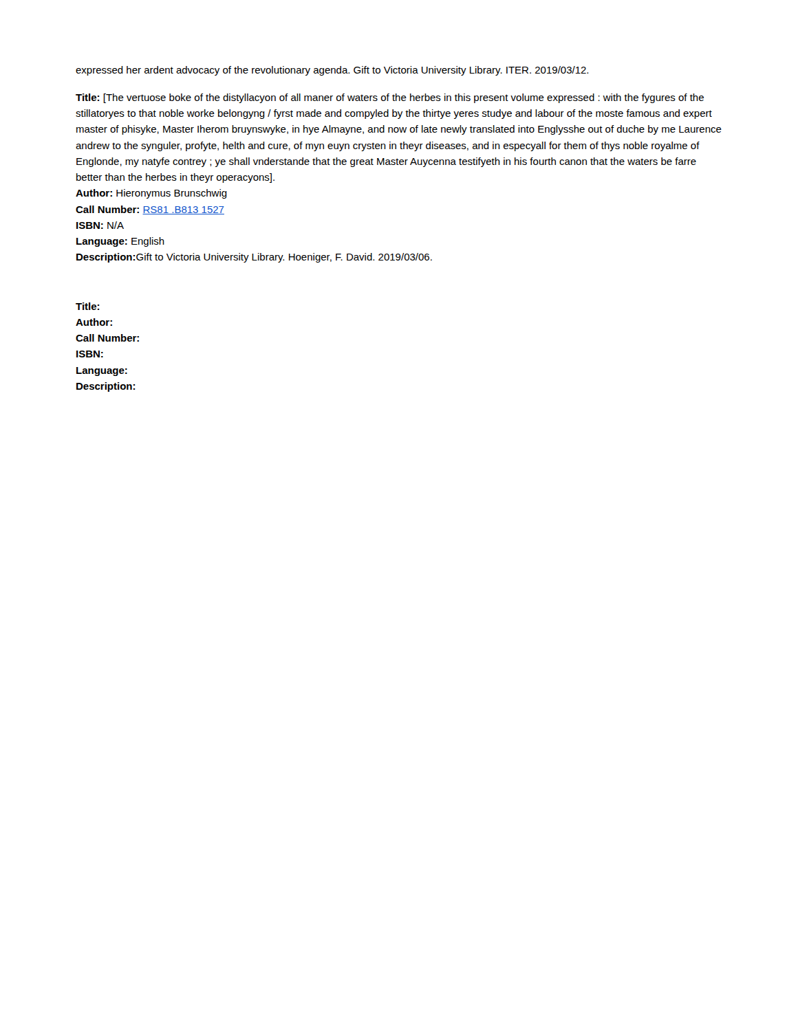expressed her ardent advocacy of the revolutionary agenda. Gift to Victoria University Library. ITER. 2019/03/12.
Title: [The vertuose boke of the distyllacyon of all maner of waters of the herbes in this present volume expressed : with the fygures of the stillatoryes to that noble worke belongyng / fyrst made and compyled by the thirtye yeres studye and labour of the moste famous and expert master of phisyke, Master Iherom bruynswyke, in hye Almayne, and now of late newly translated into Englysshe out of duche by me Laurence andrew to the synguler, profyte, helth and cure, of myn euyn crysten in theyr diseases, and in especyall for them of thys noble royalme of Englonde, my natyfe contrey ; ye shall vnderstande that the great Master Auycenna testifyeth in his fourth canon that the waters be farre better than the herbes in theyr operacyons].
Author: Hieronymus Brunschwig
Call Number: RS81 .B813 1527
ISBN: N/A
Language: English
Description: Gift to Victoria University Library. Hoeniger, F. David. 2019/03/06.
Title:
Author:
Call Number:
ISBN:
Language:
Description: